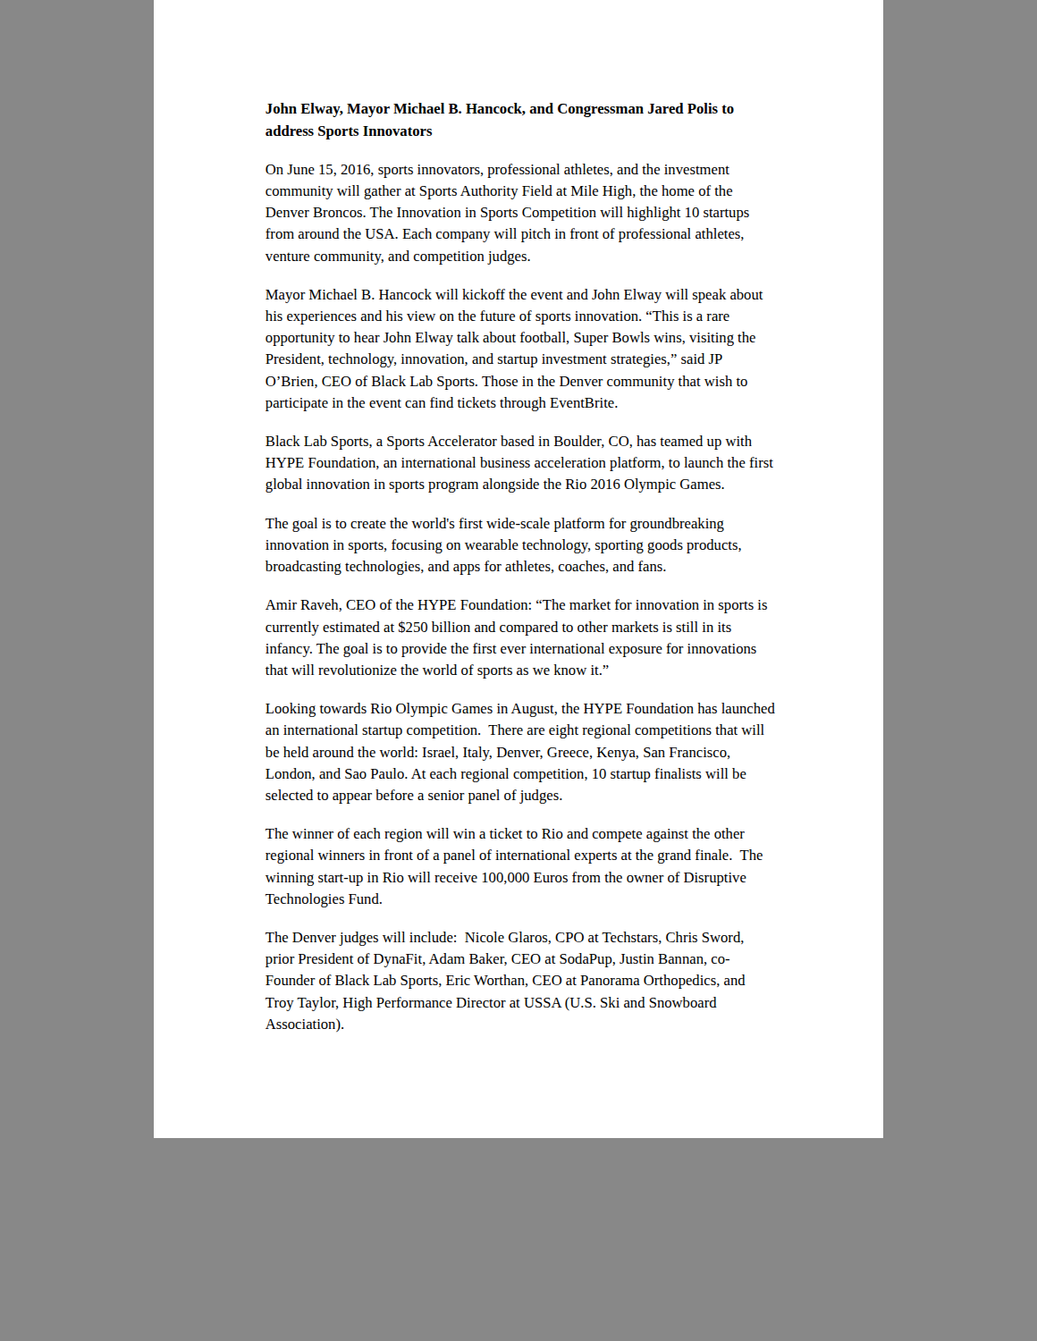John Elway, Mayor Michael B. Hancock, and Congressman Jared Polis to address Sports Innovators
On June 15, 2016, sports innovators, professional athletes, and the investment community will gather at Sports Authority Field at Mile High, the home of the Denver Broncos. The Innovation in Sports Competition will highlight 10 startups from around the USA. Each company will pitch in front of professional athletes, venture community, and competition judges.
Mayor Michael B. Hancock will kickoff the event and John Elway will speak about his experiences and his view on the future of sports innovation. “This is a rare opportunity to hear John Elway talk about football, Super Bowls wins, visiting the President, technology, innovation, and startup investment strategies,” said JP O’Brien, CEO of Black Lab Sports. Those in the Denver community that wish to participate in the event can find tickets through EventBrite.
Black Lab Sports, a Sports Accelerator based in Boulder, CO, has teamed up with HYPE Foundation, an international business acceleration platform, to launch the first global innovation in sports program alongside the Rio 2016 Olympic Games.
The goal is to create the world's first wide-scale platform for groundbreaking innovation in sports, focusing on wearable technology, sporting goods products, broadcasting technologies, and apps for athletes, coaches, and fans.
Amir Raveh, CEO of the HYPE Foundation: “The market for innovation in sports is currently estimated at $250 billion and compared to other markets is still in its infancy. The goal is to provide the first ever international exposure for innovations that will revolutionize the world of sports as we know it.”
Looking towards Rio Olympic Games in August, the HYPE Foundation has launched an international startup competition. There are eight regional competitions that will be held around the world: Israel, Italy, Denver, Greece, Kenya, San Francisco, London, and Sao Paulo. At each regional competition, 10 startup finalists will be selected to appear before a senior panel of judges.
The winner of each region will win a ticket to Rio and compete against the other regional winners in front of a panel of international experts at the grand finale. The winning start-up in Rio will receive 100,000 Euros from the owner of Disruptive Technologies Fund.
The Denver judges will include: Nicole Glaros, CPO at Techstars, Chris Sword, prior President of DynaFit, Adam Baker, CEO at SodaPup, Justin Bannan, co-Founder of Black Lab Sports, Eric Worthan, CEO at Panorama Orthopedics, and Troy Taylor, High Performance Director at USSA (U.S. Ski and Snowboard Association).